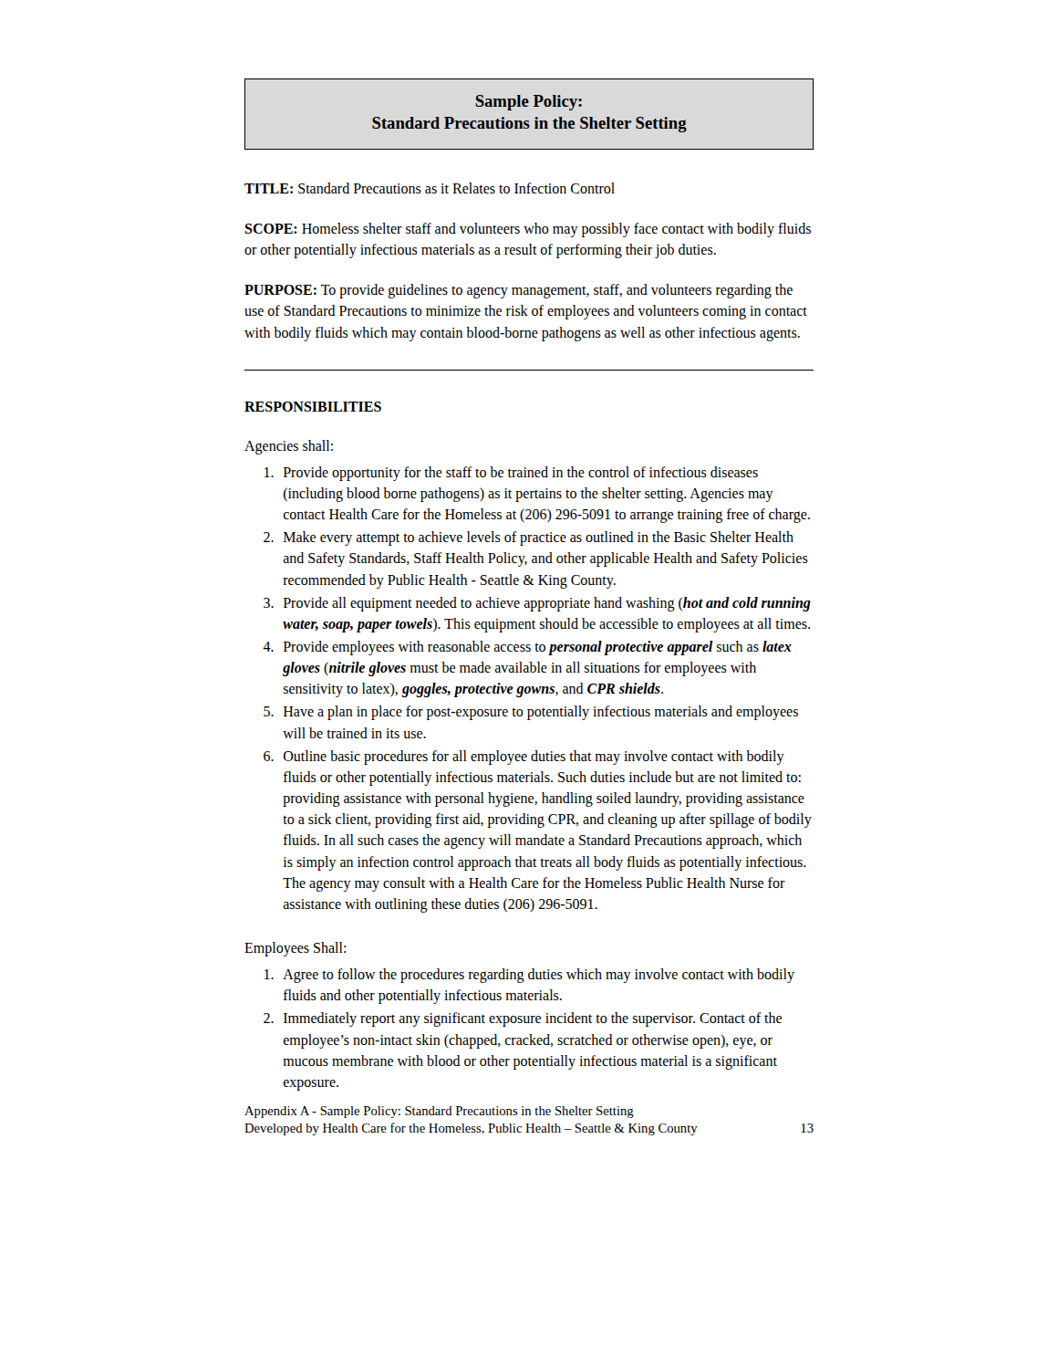Sample Policy:
Standard Precautions in the Shelter Setting
TITLE: Standard Precautions as it Relates to Infection Control
SCOPE: Homeless shelter staff and volunteers who may possibly face contact with bodily fluids or other potentially infectious materials as a result of performing their job duties.
PURPOSE: To provide guidelines to agency management, staff, and volunteers regarding the use of Standard Precautions to minimize the risk of employees and volunteers coming in contact with bodily fluids which may contain blood-borne pathogens as well as other infectious agents.
RESPONSIBILITIES
Agencies shall:
Provide opportunity for the staff to be trained in the control of infectious diseases (including blood borne pathogens) as it pertains to the shelter setting. Agencies may contact Health Care for the Homeless at (206) 296-5091 to arrange training free of charge.
Make every attempt to achieve levels of practice as outlined in the Basic Shelter Health and Safety Standards, Staff Health Policy, and other applicable Health and Safety Policies recommended by Public Health - Seattle & King County.
Provide all equipment needed to achieve appropriate hand washing (hot and cold running water, soap, paper towels). This equipment should be accessible to employees at all times.
Provide employees with reasonable access to personal protective apparel such as latex gloves (nitrile gloves must be made available in all situations for employees with sensitivity to latex), goggles, protective gowns, and CPR shields.
Have a plan in place for post-exposure to potentially infectious materials and employees will be trained in its use.
Outline basic procedures for all employee duties that may involve contact with bodily fluids or other potentially infectious materials. Such duties include but are not limited to: providing assistance with personal hygiene, handling soiled laundry, providing assistance to a sick client, providing first aid, providing CPR, and cleaning up after spillage of bodily fluids. In all such cases the agency will mandate a Standard Precautions approach, which is simply an infection control approach that treats all body fluids as potentially infectious. The agency may consult with a Health Care for the Homeless Public Health Nurse for assistance with outlining these duties (206) 296-5091.
Employees Shall:
Agree to follow the procedures regarding duties which may involve contact with bodily fluids and other potentially infectious materials.
Immediately report any significant exposure incident to the supervisor. Contact of the employee’s non-intact skin (chapped, cracked, scratched or otherwise open), eye, or mucous membrane with blood or other potentially infectious material is a significant exposure.
Appendix A - Sample Policy: Standard Precautions in the Shelter Setting
Developed by Health Care for the Homeless, Public Health – Seattle & King County 13